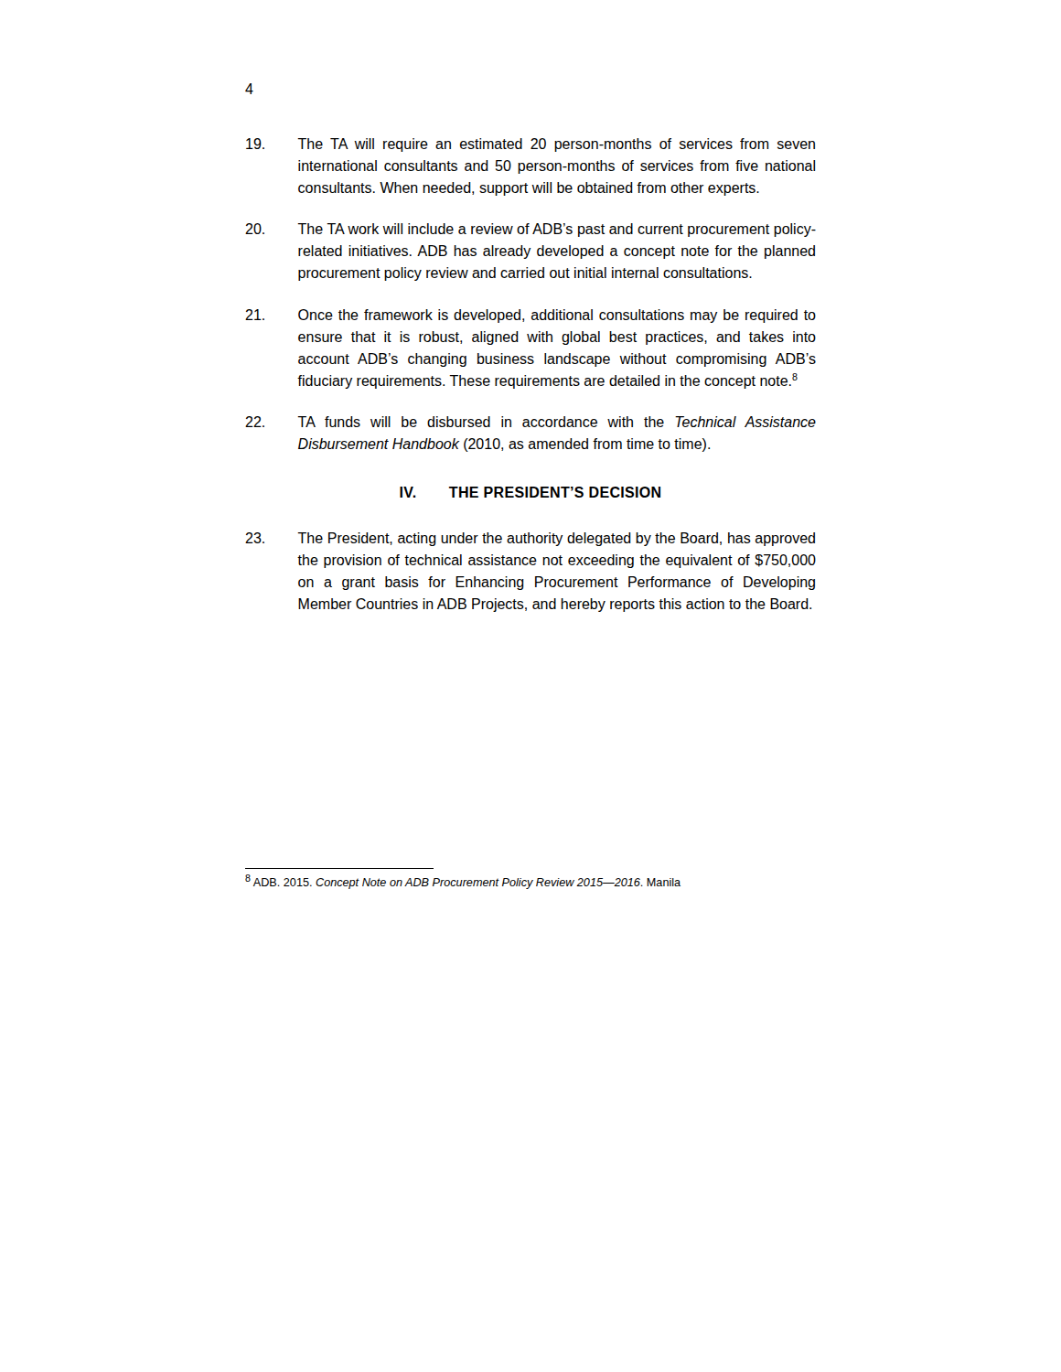4
19.
The TA will require an estimated 20 person-months of services from seven international consultants and 50 person-months of services from five national consultants. When needed, support will be obtained from other experts.
20.
The TA work will include a review of ADB’s past and current procurement policy-related initiatives. ADB has already developed a concept note for the planned procurement policy review and carried out initial internal consultations.
21.
Once the framework is developed, additional consultations may be required to ensure that it is robust, aligned with global best practices, and takes into account ADB’s changing business landscape without compromising ADB’s fiduciary requirements. These requirements are detailed in the concept note.8
22.
TA funds will be disbursed in accordance with the Technical Assistance Disbursement Handbook (2010, as amended from time to time).
IV. THE PRESIDENT’S DECISION
23.
The President, acting under the authority delegated by the Board, has approved the provision of technical assistance not exceeding the equivalent of $750,000 on a grant basis for Enhancing Procurement Performance of Developing Member Countries in ADB Projects, and hereby reports this action to the Board.
8 ADB. 2015. Concept Note on ADB Procurement Policy Review 2015—2016. Manila